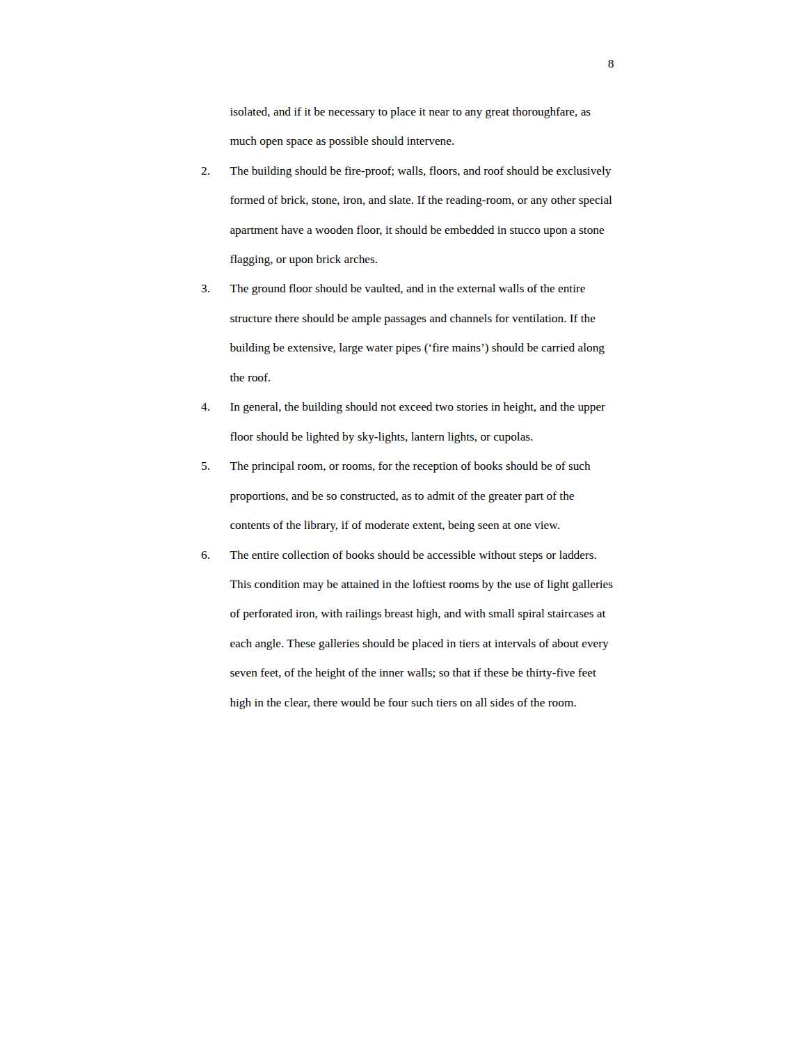8
isolated, and if it be necessary to place it near to any great thoroughfare, as much open space as possible should intervene.
The building should be fire-proof; walls, floors, and roof should be exclusively formed of brick, stone, iron, and slate. If the reading-room, or any other special apartment have a wooden floor, it should be embedded in stucco upon a stone flagging, or upon brick arches.
The ground floor should be vaulted, and in the external walls of the entire structure there should be ample passages and channels for ventilation. If the building be extensive, large water pipes (‘fire mains’) should be carried along the roof.
In general, the building should not exceed two stories in height, and the upper floor should be lighted by sky-lights, lantern lights, or cupolas.
The principal room, or rooms, for the reception of books should be of such proportions, and be so constructed, as to admit of the greater part of the contents of the library, if of moderate extent, being seen at one view.
The entire collection of books should be accessible without steps or ladders. This condition may be attained in the loftiest rooms by the use of light galleries of perforated iron, with railings breast high, and with small spiral staircases at each angle. These galleries should be placed in tiers at intervals of about every seven feet, of the height of the inner walls; so that if these be thirty-five feet high in the clear, there would be four such tiers on all sides of the room.